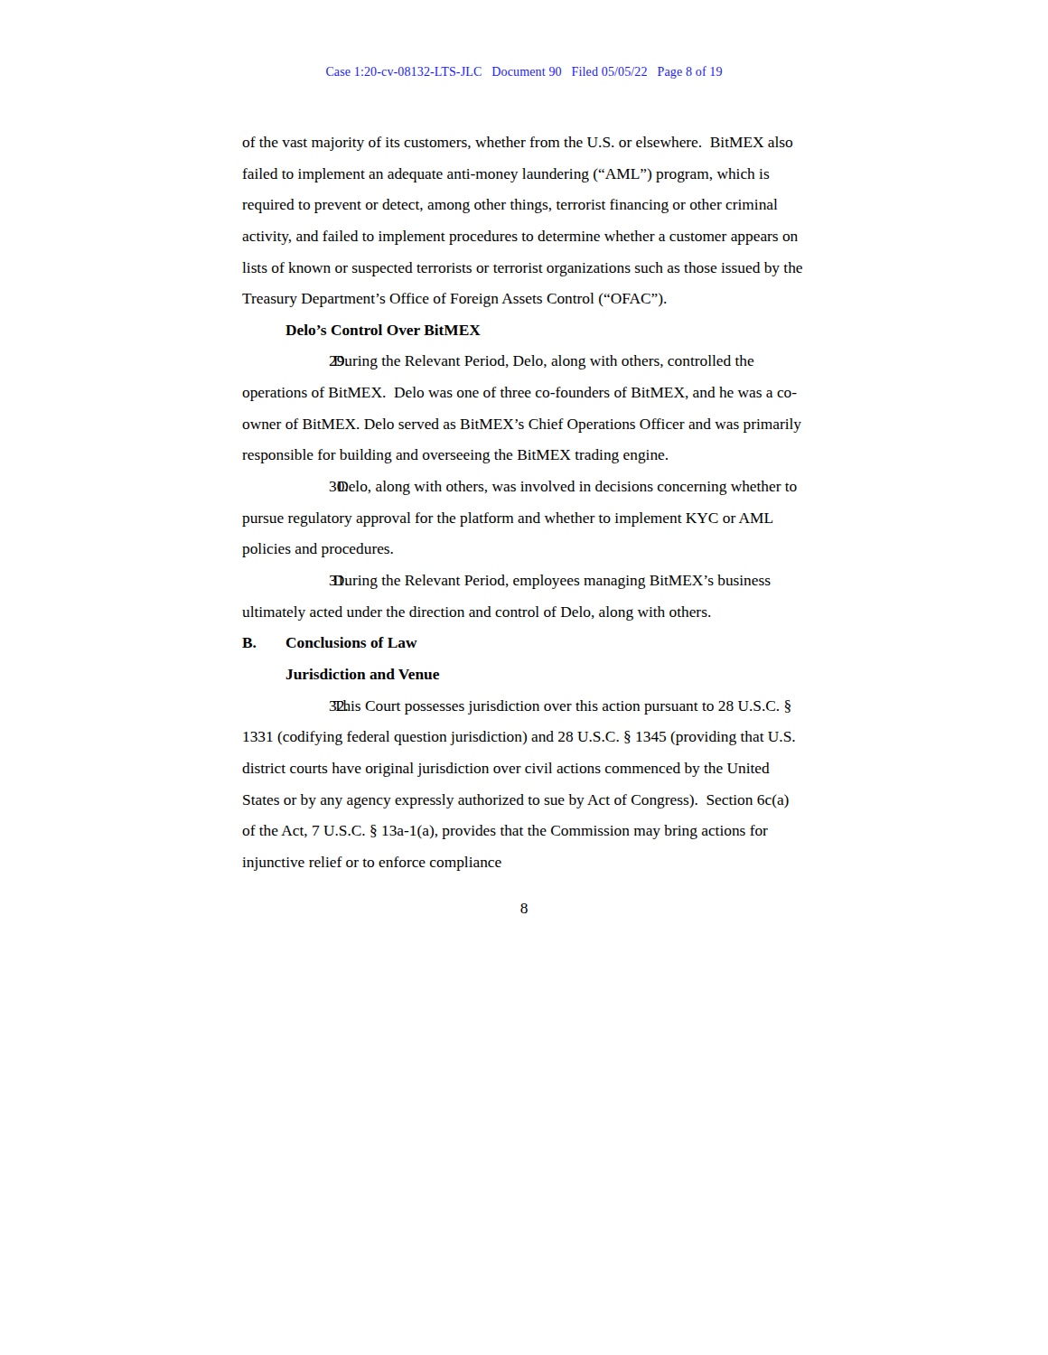Case 1:20-cv-08132-LTS-JLC Document 90 Filed 05/05/22 Page 8 of 19
of the vast majority of its customers, whether from the U.S. or elsewhere. BitMEX also failed to implement an adequate anti-money laundering (“AML”) program, which is required to prevent or detect, among other things, terrorist financing or other criminal activity, and failed to implement procedures to determine whether a customer appears on lists of known or suspected terrorists or terrorist organizations such as those issued by the Treasury Department’s Office of Foreign Assets Control (“OFAC”).
Delo’s Control Over BitMEX
29. During the Relevant Period, Delo, along with others, controlled the operations of BitMEX. Delo was one of three co-founders of BitMEX, and he was a co-owner of BitMEX. Delo served as BitMEX’s Chief Operations Officer and was primarily responsible for building and overseeing the BitMEX trading engine.
30. Delo, along with others, was involved in decisions concerning whether to pursue regulatory approval for the platform and whether to implement KYC or AML policies and procedures.
31. During the Relevant Period, employees managing BitMEX’s business ultimately acted under the direction and control of Delo, along with others.
B. Conclusions of Law
Jurisdiction and Venue
32. This Court possesses jurisdiction over this action pursuant to 28 U.S.C. § 1331 (codifying federal question jurisdiction) and 28 U.S.C. § 1345 (providing that U.S. district courts have original jurisdiction over civil actions commenced by the United States or by any agency expressly authorized to sue by Act of Congress). Section 6c(a) of the Act, 7 U.S.C. § 13a-1(a), provides that the Commission may bring actions for injunctive relief or to enforce compliance
8